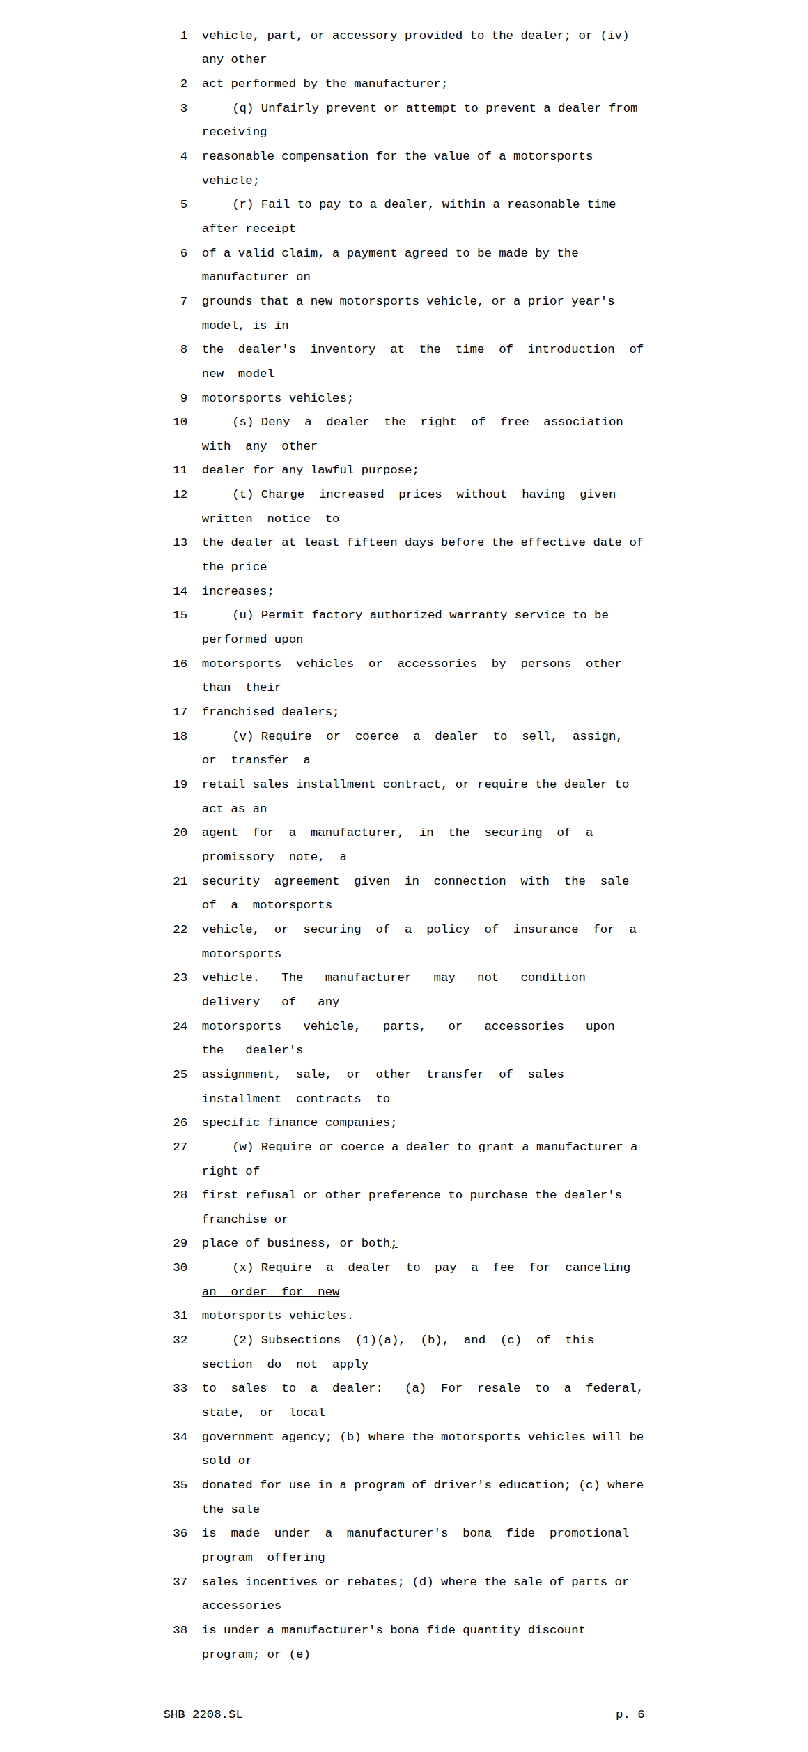vehicle, part, or accessory provided to the dealer; or (iv) any other
act performed by the manufacturer;
(q) Unfairly prevent or attempt to prevent a dealer from receiving
reasonable compensation for the value of a motorsports vehicle;
(r) Fail to pay to a dealer, within a reasonable time after receipt
of a valid claim, a payment agreed to be made by the manufacturer on
grounds that a new motorsports vehicle, or a prior year's model, is in
the dealer's inventory at the time of introduction of new model
motorsports vehicles;
(s) Deny a dealer the right of free association with any other
dealer for any lawful purpose;
(t) Charge increased prices without having given written notice to
the dealer at least fifteen days before the effective date of the price
increases;
(u) Permit factory authorized warranty service to be performed upon
motorsports vehicles or accessories by persons other than their
franchised dealers;
(v) Require or coerce a dealer to sell, assign, or transfer a
retail sales installment contract, or require the dealer to act as an
agent for a manufacturer, in the securing of a promissory note, a
security agreement given in connection with the sale of a motorsports
vehicle, or securing of a policy of insurance for a motorsports
vehicle. The manufacturer may not condition delivery of any
motorsports vehicle, parts, or accessories upon the dealer's
assignment, sale, or other transfer of sales installment contracts to
specific finance companies;
(w) Require or coerce a dealer to grant a manufacturer a right of
first refusal or other preference to purchase the dealer's franchise or
place of business, or both;
(x) Require a dealer to pay a fee for canceling an order for new
motorsports vehicles.
(2) Subsections (1)(a), (b), and (c) of this section do not apply
to sales to a dealer: (a) For resale to a federal, state, or local
government agency; (b) where the motorsports vehicles will be sold or
donated for use in a program of driver's education; (c) where the sale
is made under a manufacturer's bona fide promotional program offering
sales incentives or rebates; (d) where the sale of parts or accessories
is under a manufacturer's bona fide quantity discount program; or (e)
SHB 2208.SL p. 6